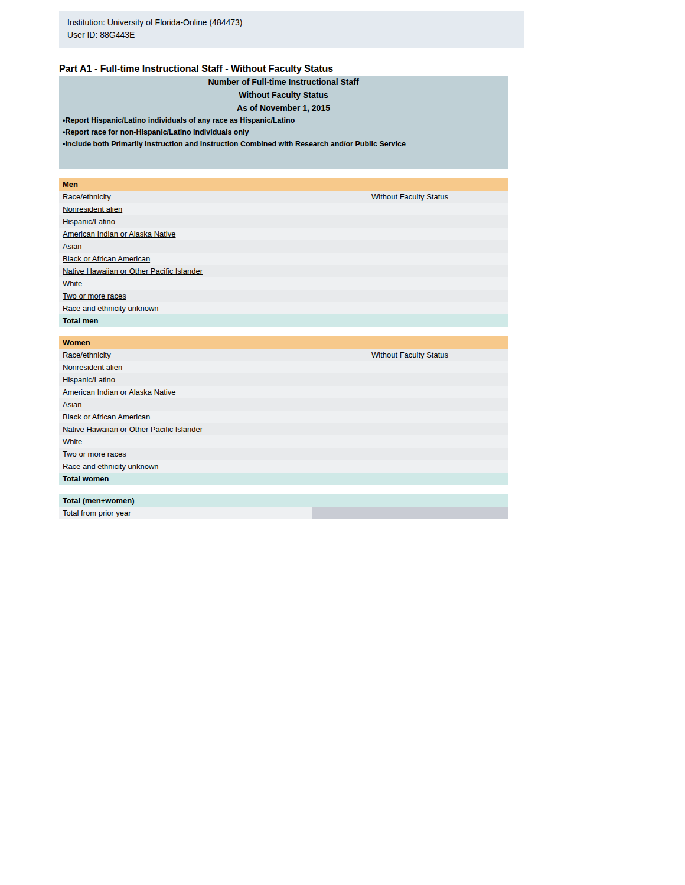Institution: University of Florida-Online (484473)
User ID: 88G443E
Part A1 - Full-time Instructional Staff - Without Faculty Status
| Number of Full-time Instructional Staff |
| Without Faculty Status |
| As of November 1, 2015 |
| •Report Hispanic/Latino individuals of any race as Hispanic/Latino |
| •Report race for non-Hispanic/Latino individuals only |
| •Include both Primarily Instruction and Instruction Combined with Research and/or Public Service |
| Men | |
| Race/ethnicity | Without Faculty Status |
| Nonresident alien | |
| Hispanic/Latino | |
| American Indian or Alaska Native | |
| Asian | |
| Black or African American | |
| Native Hawaiian or Other Pacific Islander | |
| White | |
| Two or more races | |
| Race and ethnicity unknown | |
| Total men | |
| Women | |
| Race/ethnicity | Without Faculty Status |
| Nonresident alien | |
| Hispanic/Latino | |
| American Indian or Alaska Native | |
| Asian | |
| Black or African American | |
| Native Hawaiian or Other Pacific Islander | |
| White | |
| Two or more races | |
| Race and ethnicity unknown | |
| Total women | |
| Total (men+women) | |
| Total from prior year | |